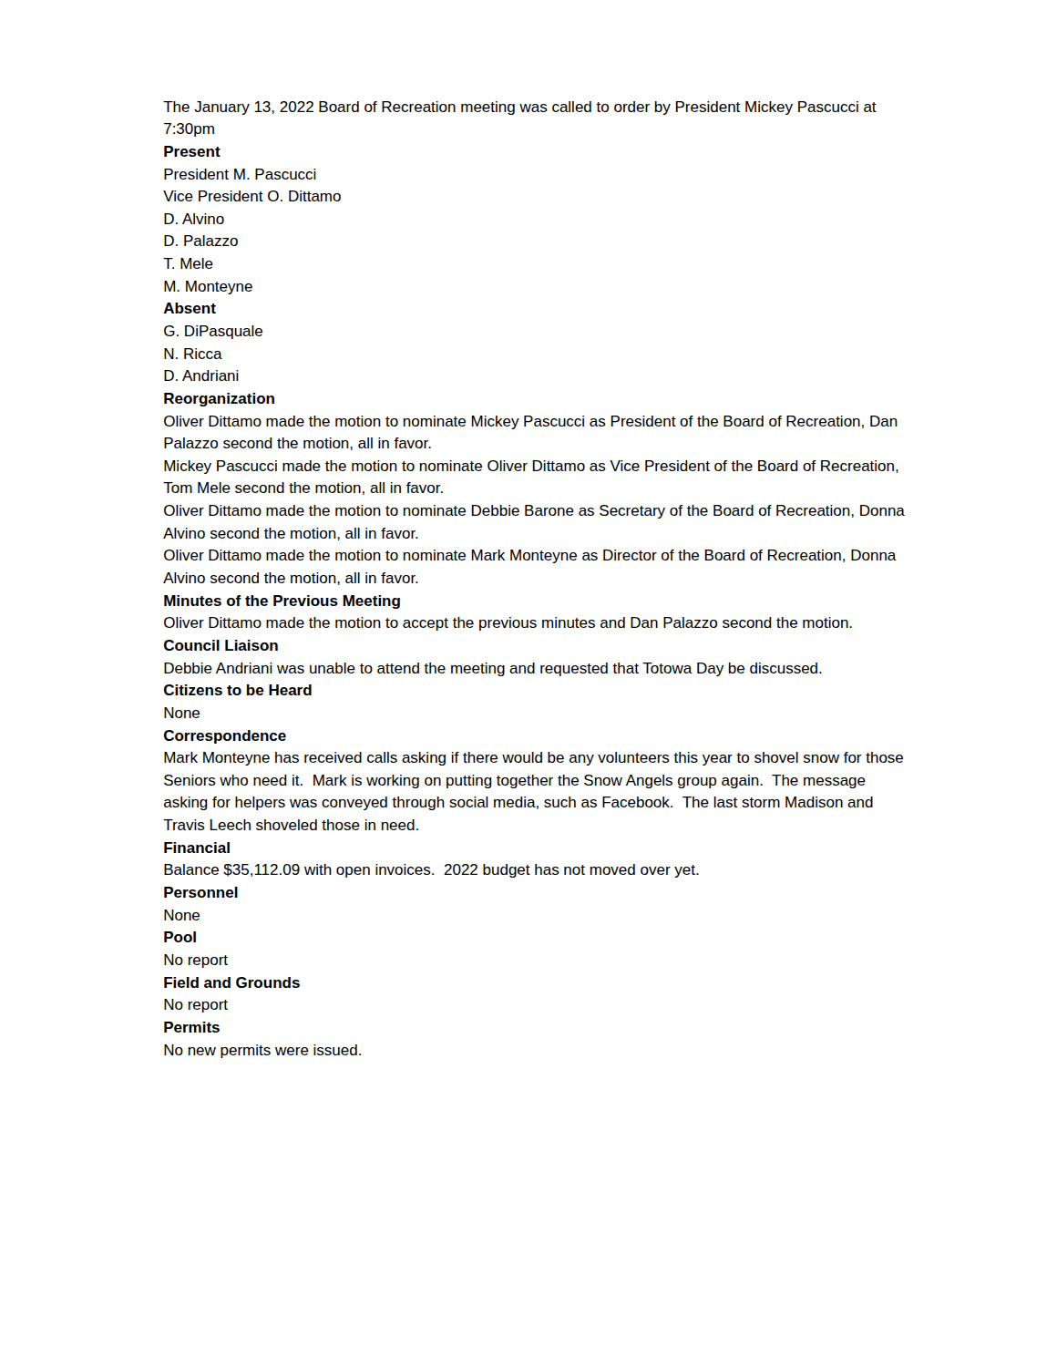The January 13, 2022 Board of Recreation meeting was called to order by President Mickey Pascucci at 7:30pm
Present
President M. Pascucci
Vice President O. Dittamo
D. Alvino
D. Palazzo
T. Mele
M. Monteyne
Absent
G. DiPasquale
N. Ricca
D. Andriani
Reorganization
Oliver Dittamo made the motion to nominate Mickey Pascucci as President of the Board of Recreation, Dan Palazzo second the motion, all in favor.
Mickey Pascucci made the motion to nominate Oliver Dittamo as Vice President of the Board of Recreation, Tom Mele second the motion, all in favor.
Oliver Dittamo made the motion to nominate Debbie Barone as Secretary of the Board of Recreation, Donna Alvino second the motion, all in favor.
Oliver Dittamo made the motion to nominate Mark Monteyne as Director of the Board of Recreation, Donna Alvino second the motion, all in favor.
Minutes of the Previous Meeting
Oliver Dittamo made the motion to accept the previous minutes and Dan Palazzo second the motion.
Council Liaison
Debbie Andriani was unable to attend the meeting and requested that Totowa Day be discussed.
Citizens to be Heard
None
Correspondence
Mark Monteyne has received calls asking if there would be any volunteers this year to shovel snow for those Seniors who need it. Mark is working on putting together the Snow Angels group again. The message asking for helpers was conveyed through social media, such as Facebook. The last storm Madison and Travis Leech shoveled those in need.
Financial
Balance $35,112.09 with open invoices. 2022 budget has not moved over yet.
Personnel
None
Pool
No report
Field and Grounds
No report
Permits
No new permits were issued.